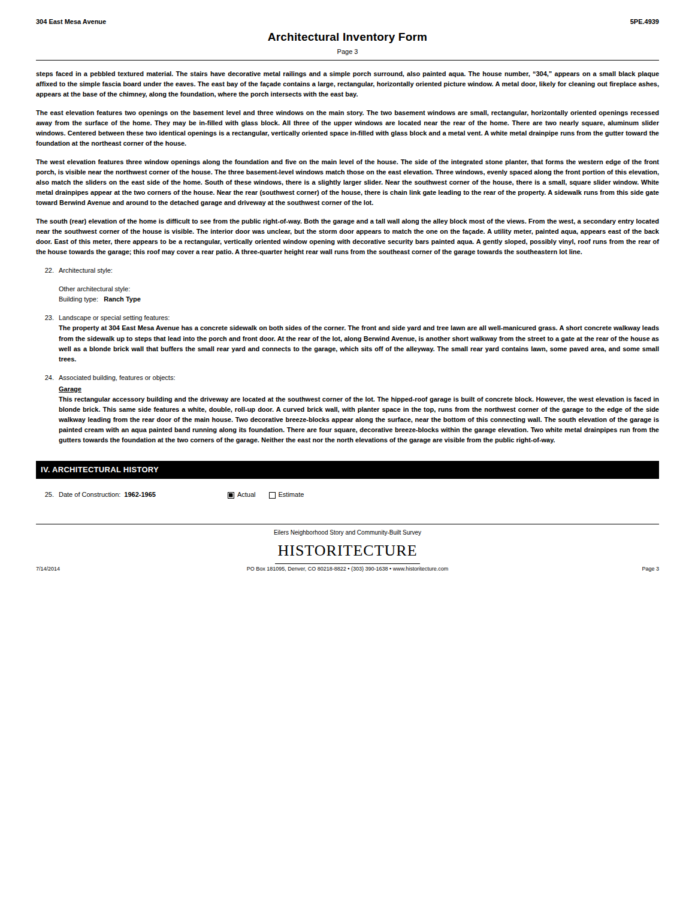304 East Mesa Avenue 5PE.4939
Architectural Inventory Form
Page 3
steps faced in a pebbled textured material. The stairs have decorative metal railings and a simple porch surround, also painted aqua. The house number, “304,” appears on a small black plaque affixed to the simple fascia board under the eaves. The east bay of the façade contains a large, rectangular, horizontally oriented picture window. A metal door, likely for cleaning out fireplace ashes, appears at the base of the chimney, along the foundation, where the porch intersects with the east bay.
The east elevation features two openings on the basement level and three windows on the main story. The two basement windows are small, rectangular, horizontally oriented openings recessed away from the surface of the home. They may be in-filled with glass block. All three of the upper windows are located near the rear of the home. There are two nearly square, aluminum slider windows. Centered between these two identical openings is a rectangular, vertically oriented space in-filled with glass block and a metal vent. A white metal drainpipe runs from the gutter toward the foundation at the northeast corner of the house.
The west elevation features three window openings along the foundation and five on the main level of the house. The side of the integrated stone planter, that forms the western edge of the front porch, is visible near the northwest corner of the house. The three basement-level windows match those on the east elevation. Three windows, evenly spaced along the front portion of this elevation, also match the sliders on the east side of the home. South of these windows, there is a slightly larger slider. Near the southwest corner of the house, there is a small, square slider window. White metal drainpipes appear at the two corners of the house. Near the rear (southwest corner) of the house, there is chain link gate leading to the rear of the property. A sidewalk runs from this side gate toward Berwind Avenue and around to the detached garage and driveway at the southwest corner of the lot.
The south (rear) elevation of the home is difficult to see from the public right-of-way. Both the garage and a tall wall along the alley block most of the views. From the west, a secondary entry located near the southwest corner of the house is visible. The interior door was unclear, but the storm door appears to match the one on the façade. A utility meter, painted aqua, appears east of the back door. East of this meter, there appears to be a rectangular, vertically oriented window opening with decorative security bars painted aqua. A gently sloped, possibly vinyl, roof runs from the rear of the house towards the garage; this roof may cover a rear patio. A three-quarter height rear wall runs from the southeast corner of the garage towards the southeastern lot line.
22. Architectural style:
Other architectural style:
Building type: Ranch Type
23. Landscape or special setting features:
The property at 304 East Mesa Avenue has a concrete sidewalk on both sides of the corner. The front and side yard and tree lawn are all well-manicured grass. A short concrete walkway leads from the sidewalk up to steps that lead into the porch and front door. At the rear of the lot, along Berwind Avenue, is another short walkway from the street to a gate at the rear of the house as well as a blonde brick wall that buffers the small rear yard and connects to the garage, which sits off of the alleyway. The small rear yard contains lawn, some paved area, and some small trees.
24. Associated building, features or objects:
Garage
This rectangular accessory building and the driveway are located at the southwest corner of the lot. The hipped-roof garage is built of concrete block. However, the west elevation is faced in blonde brick. This same side features a white, double, roll-up door. A curved brick wall, with planter space in the top, runs from the northwest corner of the garage to the edge of the side walkway leading from the rear door of the main house. Two decorative breeze-blocks appear along the surface, near the bottom of this connecting wall. The south elevation of the garage is painted cream with an aqua painted band running along its foundation. There are four square, decorative breeze-blocks within the garage elevation. Two white metal drainpipes run from the gutters towards the foundation at the two corners of the garage. Neither the east nor the north elevations of the garage are visible from the public right-of-way.
IV. ARCHITECTURAL HISTORY
25. Date of Construction: 1962-1965 Actual Estimate
Eilers Neighborhood Story and Community-Built Survey
HISTORITECTURE
7/14/2014
PO Box 181095, Denver, CO 80218-8822 • (303) 390-1638 • www.historitecture.com
Page 3